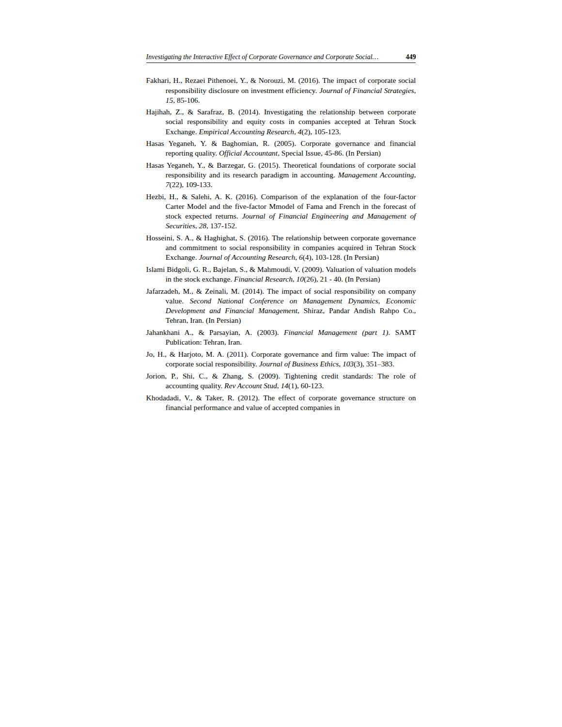Investigating the Interactive Effect of Corporate Governance and Corporate Social… 449
Fakhari, H., Rezaei Pithenoei, Y., & Norouzi, M. (2016). The impact of corporate social responsibility disclosure on investment efficiency. Journal of Financial Strategies, 15, 85-106.
Hajihah, Z., & Sarafraz, B. (2014). Investigating the relationship between corporate social responsibility and equity costs in companies accepted at Tehran Stock Exchange. Empirical Accounting Research, 4(2), 105-123.
Hasas Yeganeh, Y. & Baghomian, R. (2005). Corporate governance and financial reporting quality. Official Accountant, Special Issue, 45-86. (In Persian)
Hasas Yeganeh, Y., & Barzegar, G. (2015). Theoretical foundations of corporate social responsibility and its research paradigm in accounting. Management Accounting, 7(22), 109-133.
Hezbi, H., & Salehi, A. K. (2016). Comparison of the explanation of the four-factor Carter Model and the five-factor Mmodel of Fama and French in the forecast of stock expected returns. Journal of Financial Engineering and Management of Securities, 28, 137-152.
Hosseini, S. A., & Haghighat, S. (2016). The relationship between corporate governance and commitment to social responsibility in companies acquired in Tehran Stock Exchange. Journal of Accounting Research, 6(4), 103-128. (In Persian)
Islami Bidgoli, G. R., Bajelan, S., & Mahmoudi, V. (2009). Valuation of valuation models in the stock exchange. Financial Research, 10(26), 21 - 40. (In Persian)
Jafarzadeh, M., & Zeinali, M. (2014). The impact of social responsibility on company value. Second National Conference on Management Dynamics, Economic Development and Financial Management, Shiraz, Pandar Andish Rahpo Co., Tehran, Iran. (In Persian)
Jahankhani A., & Parsayian, A. (2003). Financial Management (part 1). SAMT Publication: Tehran, Iran.
Jo, H., & Harjoto, M. A. (2011). Corporate governance and firm value: The impact of corporate social responsibility. Journal of Business Ethics, 103(3), 351–383.
Jorion, P., Shi, C., & Zhang, S. (2009). Tightening credit standards: The role of accounting quality. Rev Account Stud, 14(1), 60-123.
Khodadadi, V., & Taker, R. (2012). The effect of corporate governance structure on financial performance and value of accepted companies in